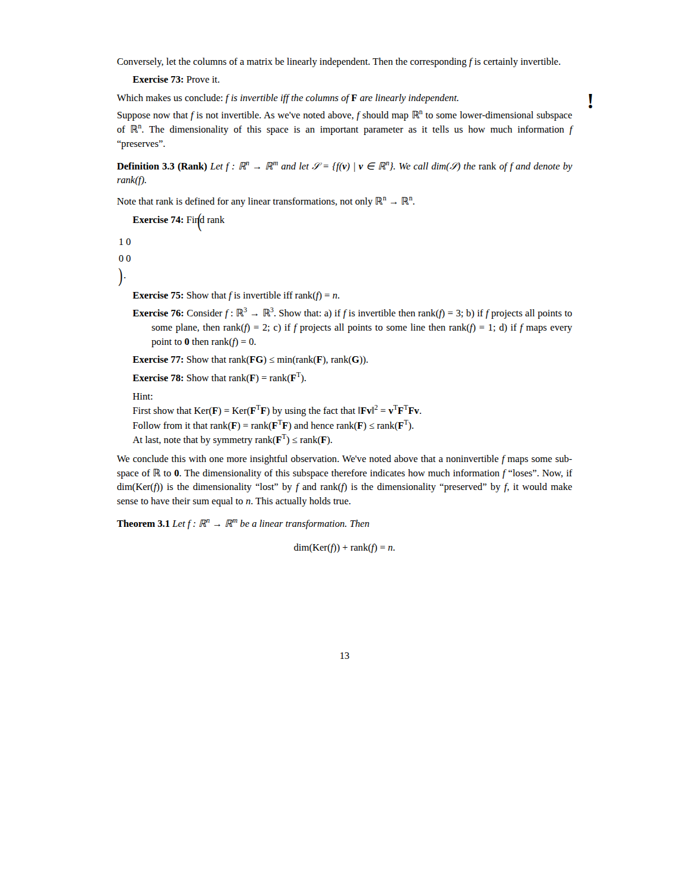Conversely, let the columns of a matrix be linearly independent. Then the corresponding f is certainly invertible.
Exercise 73: Prove it.
!
Which makes us conclude: f is invertible iff the columns of F are linearly independent.
Suppose now that f is not invertible. As we've noted above, f should map ℝn to some lower-dimensional subspace of ℝn. The dimensionality of this space is an important parameter as it tells us how much information f “preserves”.
Definition 3.3 (Rank) Let f : ℝn → ℝm and let 𝒮 = {f(v) | v ∈ ℝn}. We call dim(𝒮) the rank of f and denote by rank(f).
Note that rank is defined for any linear transformations, not only ℝn → ℝn.
Exercise 74: Find rank (
| 1 | 0 |
| 0 | 0 |
).
Exercise 75: Show that f is invertible iff rank(f) = n.
Exercise 76: Consider f : ℝ3 → ℝ3. Show that: a) if f is invertible then rank(f) = 3; b) if f projects all points to some plane, then rank(f) = 2; c) if f projects all points to some line then rank(f) = 1; d) if f maps every point to 0 then rank(f) = 0.
Exercise 77: Show that rank(FG) ≤ min(rank(F), rank(G)).
Exercise 78: Show that rank(F) = rank(FT).
Hint:
First show that Ker(F) = Ker(FTF) by using the fact that ‖Fv‖2 = vTFTFv.
Follow from it that rank(F) = rank(FTF) and hence rank(F) ≤ rank(FT).
At last, note that by symmetry rank(FT) ≤ rank(F).
We conclude this with one more insightful observation. We've noted above that a noninvertible f maps some subspace of ℝ to 0. The dimensionality of this subspace therefore indicates how much information f “loses”. Now, if dim(Ker(f)) is the dimensionality “lost” by f and rank(f) is the dimensionality “preserved” by f, it would make sense to have their sum equal to n. This actually holds true.
Theorem 3.1 Let f : ℝn → ℝm be a linear transformation. Then
dim(Ker(f)) + rank(f) = n.
13